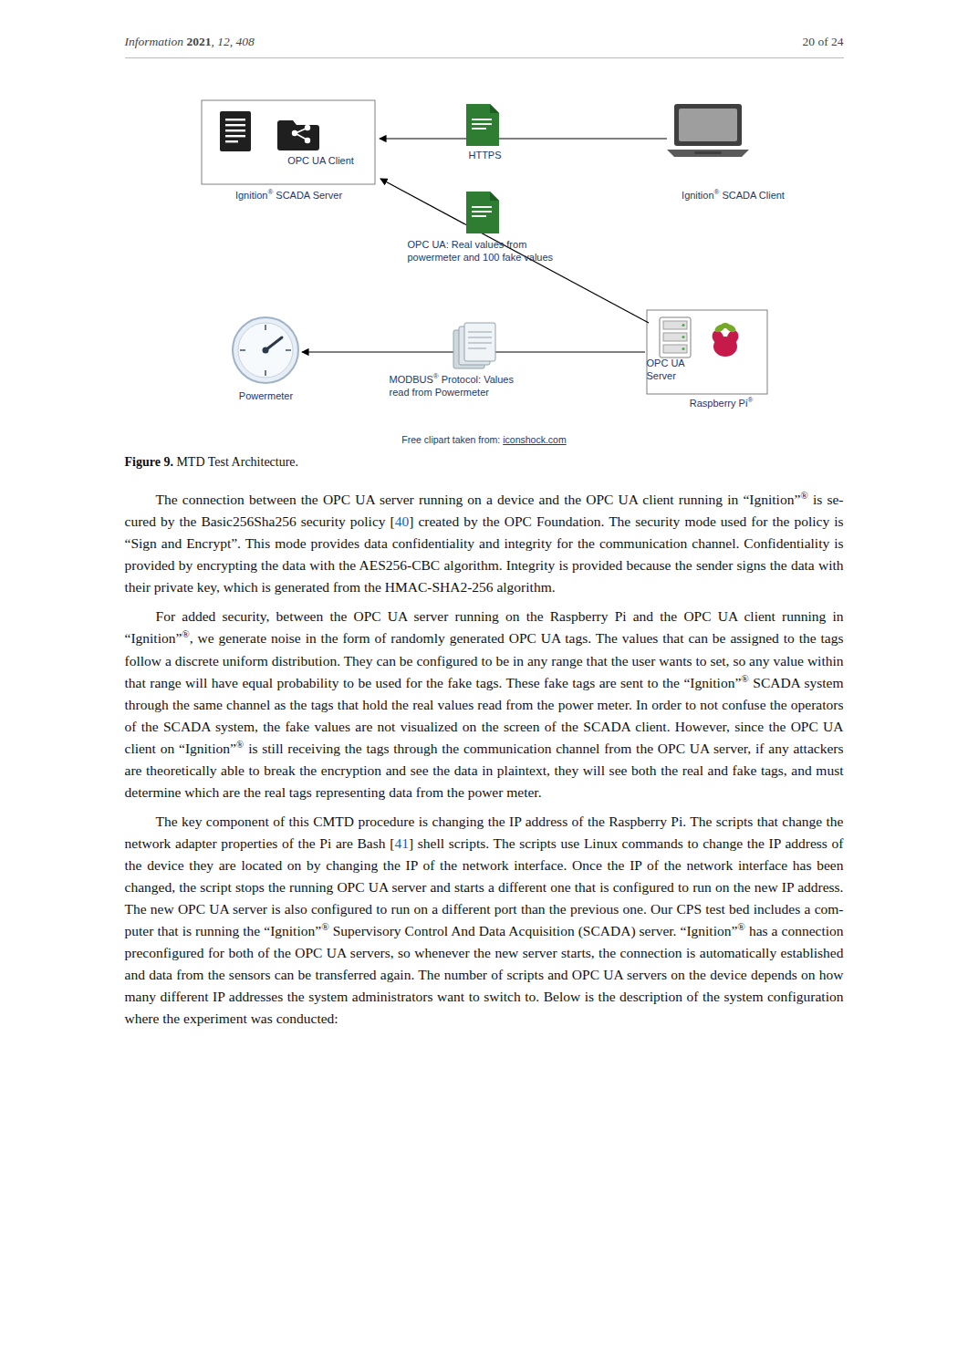Information 2021, 12, 408
20 of 24
OPC UA Client
Ignition® SCADA Server
HTTPS
Ignition® SCADA Client
OPC UA: Real values from
powermeter and 100 fake values
OPC UA
Server
Raspberry Pi®
Powermeter
MODBUS® Protocol: Values
read from Powermeter
Free clipart taken from: iconshock.com
Figure 9. MTD Test Architecture.
The connection between the OPC UA server running on a device and the OPC UA client running in “Ignition”® is secured by the Basic256Sha256 security policy [40] created by the OPC Foundation. The security mode used for the policy is “Sign and Encrypt”. This mode provides data confidentiality and integrity for the communication channel. Confidentiality is provided by encrypting the data with the AES256-CBC algorithm. Integrity is provided because the sender signs the data with their private key, which is generated from the HMAC-SHA2-256 algorithm.
For added security, between the OPC UA server running on the Raspberry Pi and the OPC UA client running in “Ignition”®, we generate noise in the form of randomly generated OPC UA tags. The values that can be assigned to the tags follow a discrete uniform distribution. They can be configured to be in any range that the user wants to set, so any value within that range will have equal probability to be used for the fake tags. These fake tags are sent to the “Ignition”® SCADA system through the same channel as the tags that hold the real values read from the power meter. In order to not confuse the operators of the SCADA system, the fake values are not visualized on the screen of the SCADA client. However, since the OPC UA client on “Ignition”® is still receiving the tags through the communication channel from the OPC UA server, if any attackers are theoretically able to break the encryption and see the data in plaintext, they will see both the real and fake tags, and must determine which are the real tags representing data from the power meter.
The key component of this CMTD procedure is changing the IP address of the Raspberry Pi. The scripts that change the network adapter properties of the Pi are Bash [41] shell scripts. The scripts use Linux commands to change the IP address of the device they are located on by changing the IP of the network interface. Once the IP of the network interface has been changed, the script stops the running OPC UA server and starts a different one that is configured to run on the new IP address. The new OPC UA server is also configured to run on a different port than the previous one. Our CPS test bed includes a computer that is running the “Ignition”® Supervisory Control And Data Acquisition (SCADA) server. “Ignition”® has a connection preconfigured for both of the OPC UA servers, so whenever the new server starts, the connection is automatically established and data from the sensors can be transferred again. The number of scripts and OPC UA servers on the device depends on how many different IP addresses the system administrators want to switch to. Below is the description of the system configuration where the experiment was conducted: